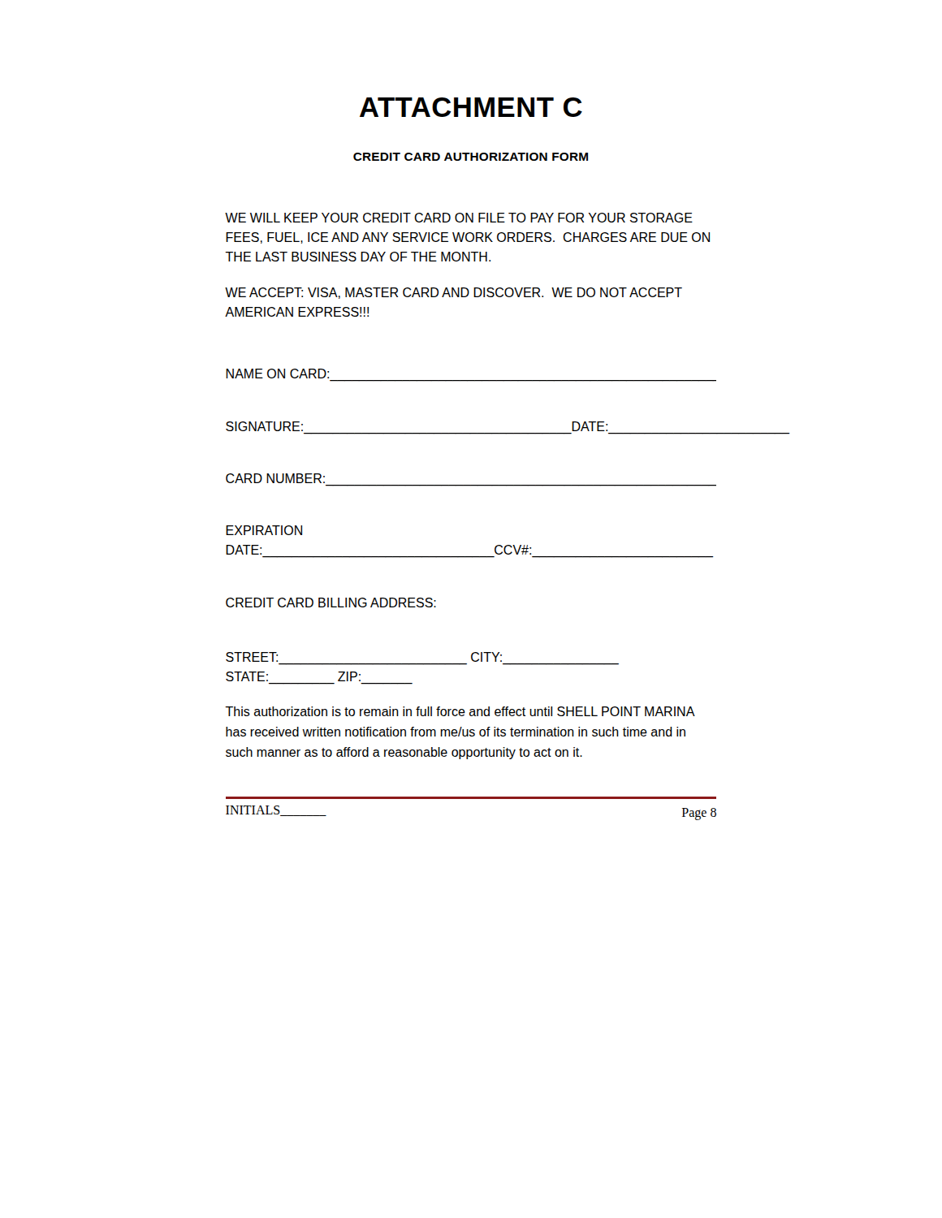ATTACHMENT C
CREDIT CARD AUTHORIZATION FORM
WE WILL KEEP YOUR CREDIT CARD ON FILE TO PAY FOR YOUR STORAGE FEES, FUEL, ICE AND ANY SERVICE WORK ORDERS. CHARGES ARE DUE ON THE LAST BUSINESS DAY OF THE MONTH.
WE ACCEPT: VISA, MASTER CARD AND DISCOVER. WE DO NOT ACCEPT AMERICAN EXPRESS!!!
NAME ON CARD:_______________________________________________________________
SIGNATURE:_____________________________________DATE:_________________________
CARD NUMBER:_______________________________________________________________
EXPIRATION DATE:________________________________CCV#:_________________________
CREDIT CARD BILLING ADDRESS:
STREET:__________________________ CITY:________________ STATE:_________ ZIP:_______
This authorization is to remain in full force and effect until SHELL POINT MARINA has received written notification from me/us of its termination in such time and in such manner as to afford a reasonable opportunity to act on it.
INITIALS_______
Page 8